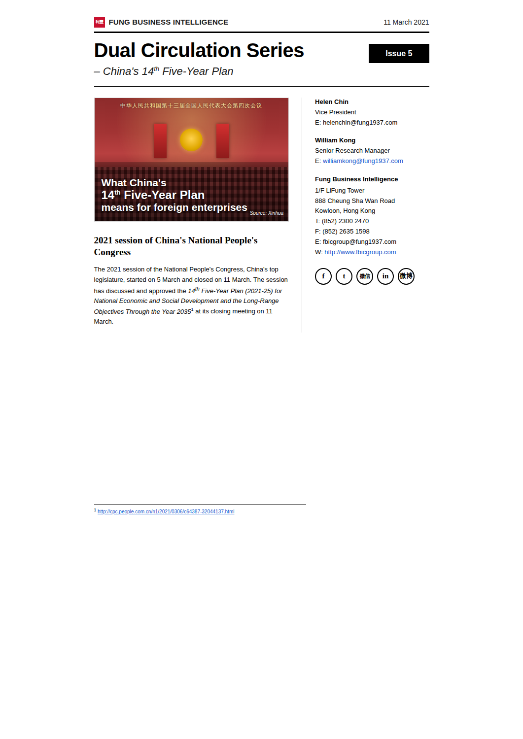利豐
FUNG BUSINESS INTELLIGENCE
11 March 2021
Dual Circulation Series
– China's 14th Five-Year Plan
Issue 5
中华人民共和国第十三届全国人民代表大会第四次会议
What China's
14th Five-Year Plan
means for foreign enterprises
Source: Xinhua
2021 session of China's National People's Congress
The 2021 session of the National People's Congress, China's top legislature, started on 5 March and closed on 11 March. The session has discussed and approved the 14th Five-Year Plan (2021-25) for National Economic and Social Development and the Long-Range Objectives Through the Year 20351 at its closing meeting on 11 March.
Helen Chin
Vice President
E: helenchin@fung1937.com
William Kong
Senior Research Manager
E: williamkong@fung1937.com
Fung Business Intelligence
1/F LiFung Tower
888 Cheung Sha Wan Road
Kowloon, Hong Kong
T: (852) 2300 2470
F: (852) 2635 1598
E: fbicgroup@fung1937.com
W: http://www.fbicgroup.com
f
t
微信
in
微博
1 http://cpc.people.com.cn/n1/2021/0306/c64387-32044137.html